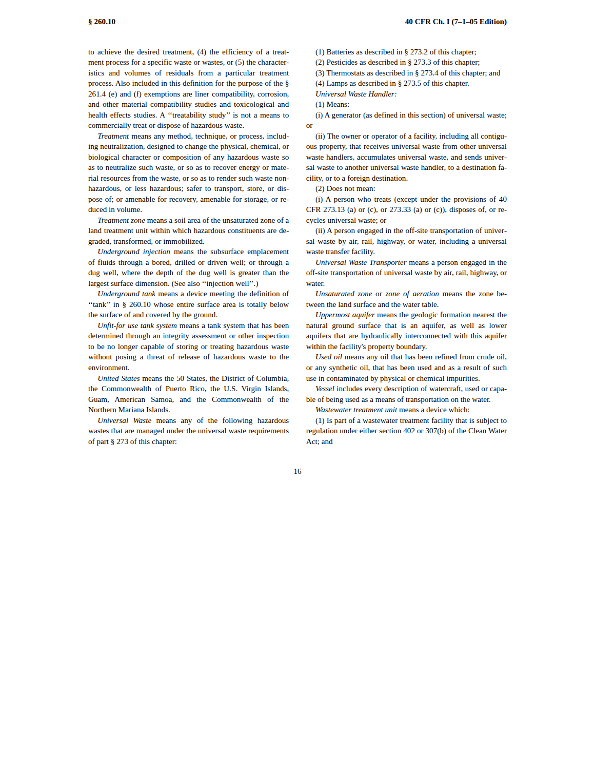§ 260.10 40 CFR Ch. I (7–1–05 Edition)
to achieve the desired treatment, (4) the efficiency of a treatment process for a specific waste or wastes, or (5) the characteristics and volumes of residuals from a particular treatment process. Also included in this definition for the purpose of the § 261.4 (e) and (f) exemptions are liner compatibility, corrosion, and other material compatibility studies and toxicological and health effects studies. A ‘‘treatability study’’ is not a means to commercially treat or dispose of hazardous waste.
Treatment means any method, technique, or process, including neutralization, designed to change the physical, chemical, or biological character or composition of any hazardous waste so as to neutralize such waste, or so as to recover energy or material resources from the waste, or so as to render such waste non-hazardous, or less hazardous; safer to transport, store, or dispose of; or amenable for recovery, amenable for storage, or reduced in volume.
Treatment zone means a soil area of the unsaturated zone of a land treatment unit within which hazardous constituents are degraded, transformed, or immobilized.
Underground injection means the subsurface emplacement of fluids through a bored, drilled or driven well; or through a dug well, where the depth of the dug well is greater than the largest surface dimension. (See also ‘‘injection well’’.)
Underground tank means a device meeting the definition of ‘‘tank’’ in § 260.10 whose entire surface area is totally below the surface of and covered by the ground.
Unfit-for use tank system means a tank system that has been determined through an integrity assessment or other inspection to be no longer capable of storing or treating hazardous waste without posing a threat of release of hazardous waste to the environment.
United States means the 50 States, the District of Columbia, the Commonwealth of Puerto Rico, the U.S. Virgin Islands, Guam, American Samoa, and the Commonwealth of the Northern Mariana Islands.
Universal Waste means any of the following hazardous wastes that are managed under the universal waste requirements of part § 273 of this chapter:
(1) Batteries as described in § 273.2 of this chapter;
(2) Pesticides as described in § 273.3 of this chapter;
(3) Thermostats as described in § 273.4 of this chapter; and
(4) Lamps as described in § 273.5 of this chapter.
Universal Waste Handler:
(1) Means:
(i) A generator (as defined in this section) of universal waste; or
(ii) The owner or operator of a facility, including all contiguous property, that receives universal waste from other universal waste handlers, accumulates universal waste, and sends universal waste to another universal waste handler, to a destination facility, or to a foreign destination.
(2) Does not mean:
(i) A person who treats (except under the provisions of 40 CFR 273.13 (a) or (c), or 273.33 (a) or (c)), disposes of, or recycles universal waste; or
(ii) A person engaged in the off-site transportation of universal waste by air, rail, highway, or water, including a universal waste transfer facility.
Universal Waste Transporter means a person engaged in the off-site transportation of universal waste by air, rail, highway, or water.
Unsaturated zone or zone of aeration means the zone between the land surface and the water table.
Uppermost aquifer means the geologic formation nearest the natural ground surface that is an aquifer, as well as lower aquifers that are hydraulically interconnected with this aquifer within the facility's property boundary.
Used oil means any oil that has been refined from crude oil, or any synthetic oil, that has been used and as a result of such use in contaminated by physical or chemical impurities.
Vessel includes every description of watercraft, used or capable of being used as a means of transportation on the water.
Wastewater treatment unit means a device which:
(1) Is part of a wastewater treatment facility that is subject to regulation under either section 402 or 307(b) of the Clean Water Act; and
16